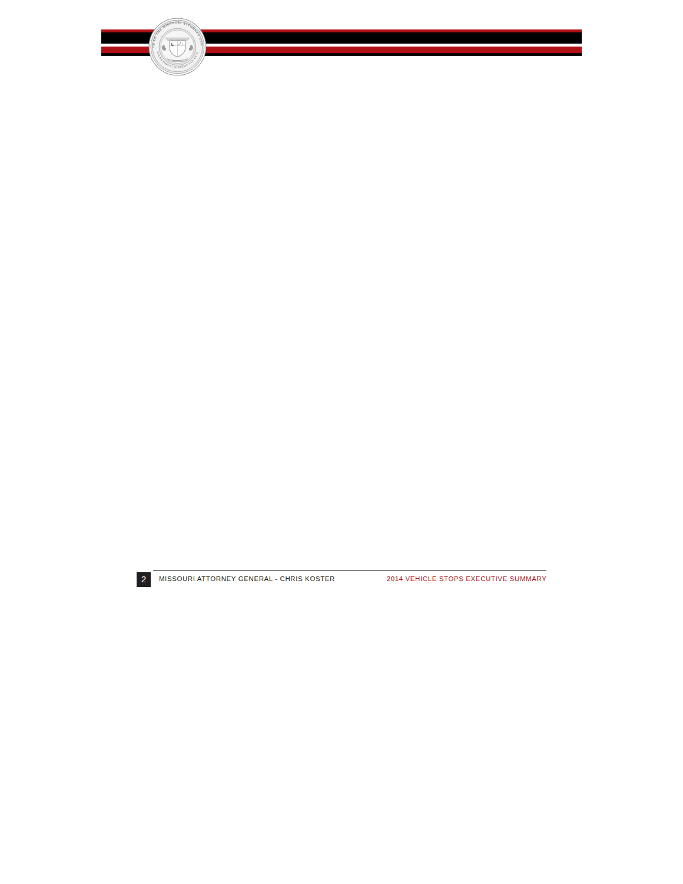OFFICE OF THE MISSOURI ATTORNEY GENERAL SALUS POPULI SUPREMA LEX ESTO UNITED WE STAND MDCCCXX
2
MISSOURI ATTORNEY GENERAL - CHRIS KOSTER
2014 VEHICLE STOPS EXECUTIVE SUMMARY